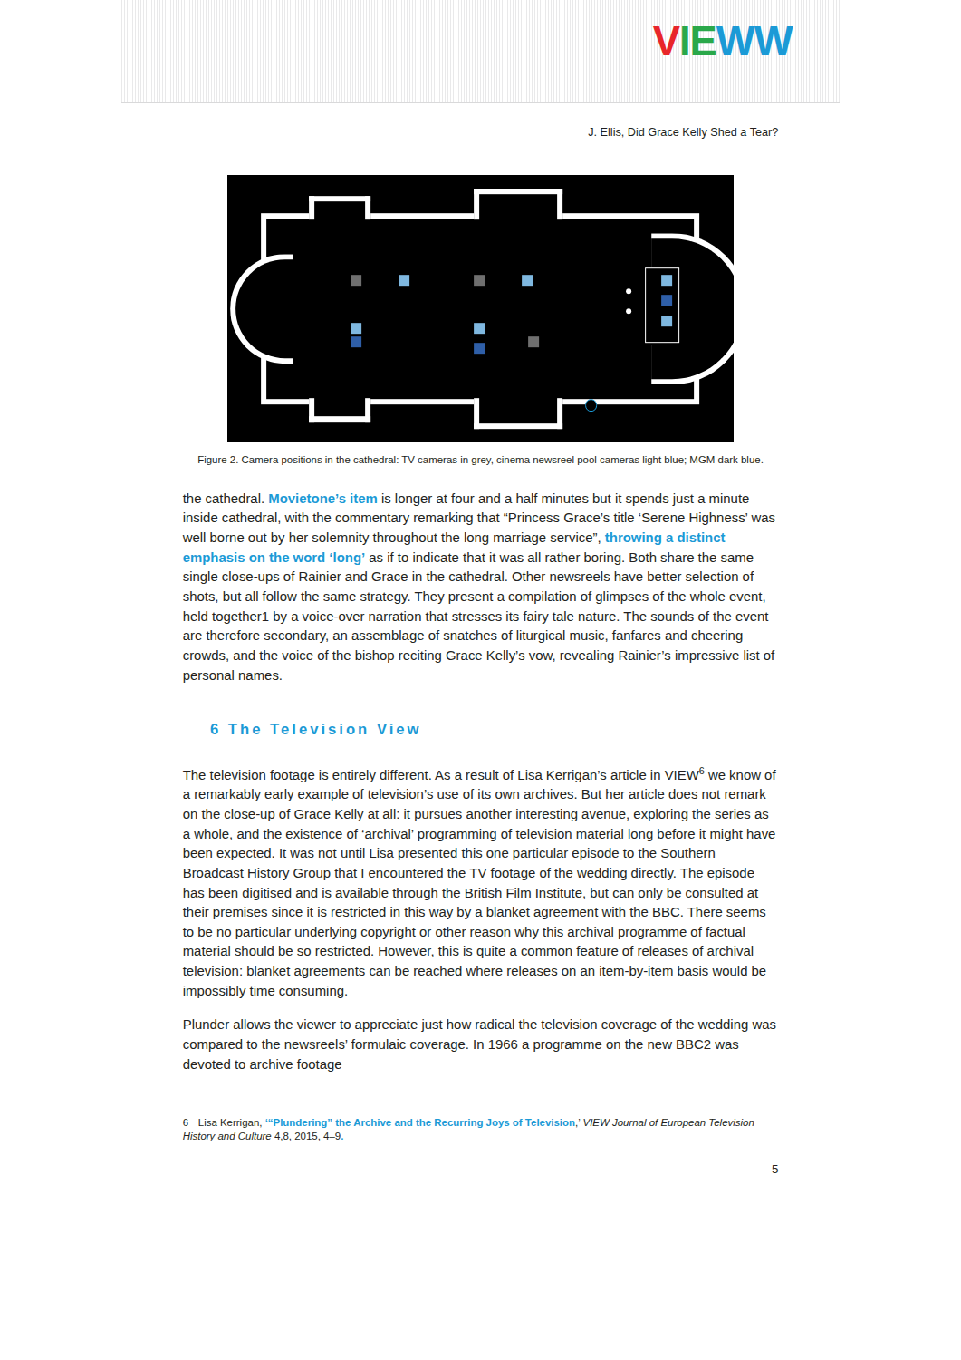VIEWW
J. Ellis, Did Grace Kelly Shed a Tear?
Figure 2. Camera positions in the cathedral: TV cameras in grey, cinema newsreel pool cameras light blue; MGM dark blue.
the cathedral. Movietone’s item is longer at four and a half minutes but it spends just a minute inside cathedral, with the commentary remarking that “Princess Grace’s title ‘Serene Highness’ was well borne out by her solemnity throughout the long marriage service”, throwing a distinct emphasis on the word ‘long’ as if to indicate that it was all rather boring. Both share the same single close-ups of Rainier and Grace in the cathedral. Other newsreels have better selection of shots, but all follow the same strategy. They present a compilation of glimpses of the whole event, held together1 by a voice-over narration that stresses its fairy tale nature. The sounds of the event are therefore secondary, an assemblage of snatches of liturgical music, fanfares and cheering crowds, and the voice of the bishop reciting Grace Kelly’s vow, revealing Rainier’s impressive list of personal names.
6 The Television View
The television footage is entirely different. As a result of Lisa Kerrigan’s article in VIEW6 we know of a remarkably early example of television’s use of its own archives. But her article does not remark on the close-up of Grace Kelly at all: it pursues another interesting avenue, exploring the series as a whole, and the existence of ‘archival’ programming of television material long before it might have been expected. It was not until Lisa presented this one particular episode to the Southern Broadcast History Group that I encountered the TV footage of the wedding directly. The episode has been digitised and is available through the British Film Institute, but can only be consulted at their premises since it is restricted in this way by a blanket agreement with the BBC. There seems to be no particular underlying copyright or other reason why this archival programme of factual material should be so restricted. However, this is quite a common feature of releases of archival television: blanket agreements can be reached where releases on an item-by-item basis would be impossibly time consuming.
Plunder allows the viewer to appreciate just how radical the television coverage of the wedding was compared to the newsreels’ formulaic coverage. In 1966 a programme on the new BBC2 was devoted to archive footage
6 Lisa Kerrigan, ‘“Plundering” the Archive and the Recurring Joys of Television,’ VIEW Journal of European Television History and Culture 4,8, 2015, 4–9.
5